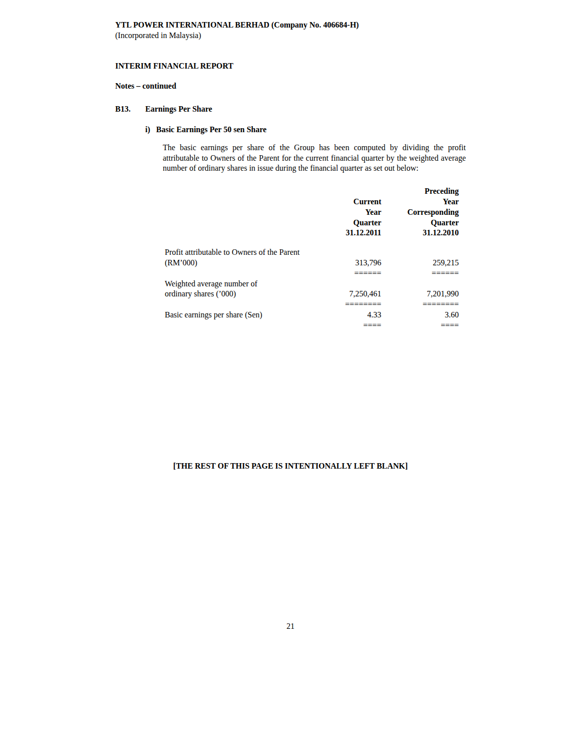YTL POWER INTERNATIONAL BERHAD (Company No. 406684-H)
(Incorporated in Malaysia)
INTERIM FINANCIAL REPORT
Notes – continued
B13.
Earnings Per Share
i) Basic Earnings Per 50 sen Share
The basic earnings per share of the Group has been computed by dividing the profit attributable to Owners of the Parent for the current financial quarter by the weighted average number of ordinary shares in issue during the financial quarter as set out below:
| | | Preceding |
| --- | --- | --- |
| | Current | Year |
| | Year | Corresponding |
| | Quarter | Quarter |
| | 31.12.2011 | 31.12.2010 |
| Profit attributable to Owners of the Parent | | |
| (RM’000) | 313,796 | 259,215 |
| | ====== | ====== |
| Weighted average number of | | |
| ordinary shares (’000) | 7,250,461 | 7,201,990 |
| | ======== | ======== |
| Basic earnings per share (Sen) | 4.33 | 3.60 |
| | ==== | ==== |
[THE REST OF THIS PAGE IS INTENTIONALLY LEFT BLANK]
21